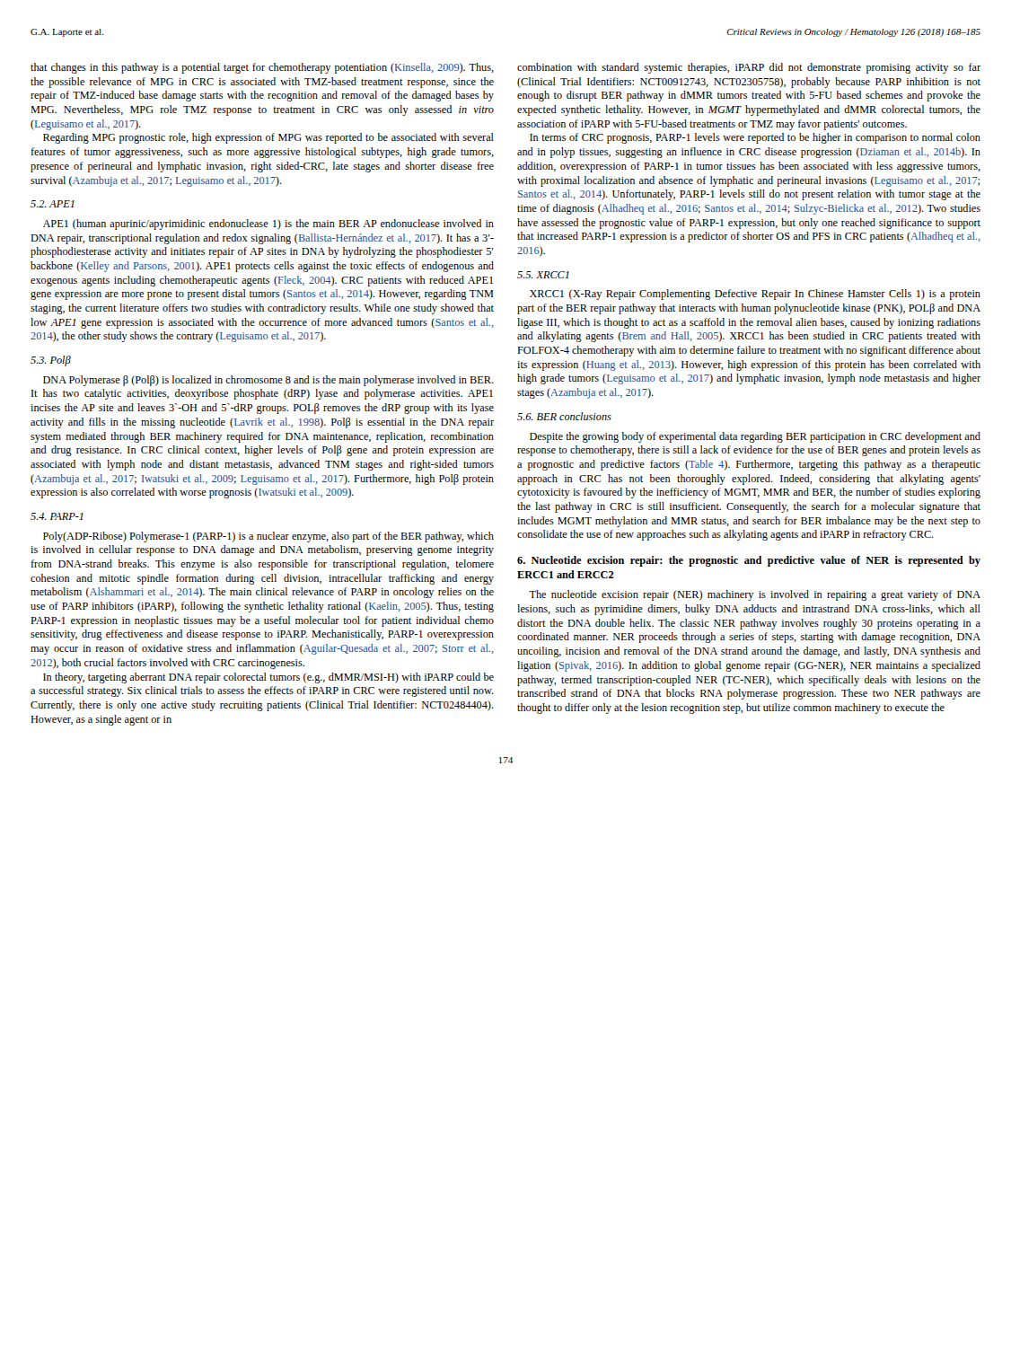G.A. Laporte et al.
Critical Reviews in Oncology / Hematology 126 (2018) 168–185
that changes in this pathway is a potential target for chemotherapy potentiation (Kinsella, 2009). Thus, the possible relevance of MPG in CRC is associated with TMZ-based treatment response, since the repair of TMZ-induced base damage starts with the recognition and removal of the damaged bases by MPG. Nevertheless, MPG role TMZ response to treatment in CRC was only assessed in vitro (Leguisamo et al., 2017).
Regarding MPG prognostic role, high expression of MPG was reported to be associated with several features of tumor aggressiveness, such as more aggressive histological subtypes, high grade tumors, presence of perineural and lymphatic invasion, right sided-CRC, late stages and shorter disease free survival (Azambuja et al., 2017; Leguisamo et al., 2017).
5.2. APE1
APE1 (human apurinic/apyrimidinic endonuclease 1) is the main BER AP endonuclease involved in DNA repair, transcriptional regulation and redox signaling (Ballista-Hernández et al., 2017). It has a 3′-phosphodiesterase activity and initiates repair of AP sites in DNA by hydrolyzing the phosphodiester 5′ backbone (Kelley and Parsons, 2001). APE1 protects cells against the toxic effects of endogenous and exogenous agents including chemotherapeutic agents (Fleck, 2004). CRC patients with reduced APE1 gene expression are more prone to present distal tumors (Santos et al., 2014). However, regarding TNM staging, the current literature offers two studies with contradictory results. While one study showed that low APE1 gene expression is associated with the occurrence of more advanced tumors (Santos et al., 2014), the other study shows the contrary (Leguisamo et al., 2017).
5.3. Polβ
DNA Polymerase β (Polβ) is localized in chromosome 8 and is the main polymerase involved in BER. It has two catalytic activities, deoxyribose phosphate (dRP) lyase and polymerase activities. APE1 incises the AP site and leaves 3`-OH and 5`-dRP groups. POLβ removes the dRP group with its lyase activity and fills in the missing nucleotide (Lavrik et al., 1998). Polβ is essential in the DNA repair system mediated through BER machinery required for DNA maintenance, replication, recombination and drug resistance. In CRC clinical context, higher levels of Polβ gene and protein expression are associated with lymph node and distant metastasis, advanced TNM stages and right-sided tumors (Azambuja et al., 2017; Iwatsuki et al., 2009; Leguisamo et al., 2017). Furthermore, high Polβ protein expression is also correlated with worse prognosis (Iwatsuki et al., 2009).
5.4. PARP-1
Poly(ADP-Ribose) Polymerase-1 (PARP-1) is a nuclear enzyme, also part of the BER pathway, which is involved in cellular response to DNA damage and DNA metabolism, preserving genome integrity from DNA-strand breaks. This enzyme is also responsible for transcriptional regulation, telomere cohesion and mitotic spindle formation during cell division, intracellular trafficking and energy metabolism (Alshammari et al., 2014). The main clinical relevance of PARP in oncology relies on the use of PARP inhibitors (iPARP), following the synthetic lethality rational (Kaelin, 2005). Thus, testing PARP-1 expression in neoplastic tissues may be a useful molecular tool for patient individual chemo sensitivity, drug effectiveness and disease response to iPARP. Mechanistically, PARP-1 overexpression may occur in reason of oxidative stress and inflammation (Aguilar-Quesada et al., 2007; Storr et al., 2012), both crucial factors involved with CRC carcinogenesis.
In theory, targeting aberrant DNA repair colorectal tumors (e.g., dMMR/MSI-H) with iPARP could be a successful strategy. Six clinical trials to assess the effects of iPARP in CRC were registered until now. Currently, there is only one active study recruiting patients (Clinical Trial Identifier: NCT02484404). However, as a single agent or in
combination with standard systemic therapies, iPARP did not demonstrate promising activity so far (Clinical Trial Identifiers: NCT00912743, NCT02305758), probably because PARP inhibition is not enough to disrupt BER pathway in dMMR tumors treated with 5-FU based schemes and provoke the expected synthetic lethality. However, in MGMT hypermethylated and dMMR colorectal tumors, the association of iPARP with 5-FU-based treatments or TMZ may favor patients' outcomes.
In terms of CRC prognosis, PARP-1 levels were reported to be higher in comparison to normal colon and in polyp tissues, suggesting an influence in CRC disease progression (Dziaman et al., 2014b). In addition, overexpression of PARP-1 in tumor tissues has been associated with less aggressive tumors, with proximal localization and absence of lymphatic and perineural invasions (Leguisamo et al., 2017; Santos et al., 2014). Unfortunately, PARP-1 levels still do not present relation with tumor stage at the time of diagnosis (Alhadheq et al., 2016; Santos et al., 2014; Sulzyc-Bielicka et al., 2012). Two studies have assessed the prognostic value of PARP-1 expression, but only one reached significance to support that increased PARP-1 expression is a predictor of shorter OS and PFS in CRC patients (Alhadheq et al., 2016).
5.5. XRCC1
XRCC1 (X-Ray Repair Complementing Defective Repair In Chinese Hamster Cells 1) is a protein part of the BER repair pathway that interacts with human polynucleotide kinase (PNK), POLβ and DNA ligase III, which is thought to act as a scaffold in the removal alien bases, caused by ionizing radiations and alkylating agents (Brem and Hall, 2005). XRCC1 has been studied in CRC patients treated with FOLFOX-4 chemotherapy with aim to determine failure to treatment with no significant difference about its expression (Huang et al., 2013). However, high expression of this protein has been correlated with high grade tumors (Leguisamo et al., 2017) and lymphatic invasion, lymph node metastasis and higher stages (Azambuja et al., 2017).
5.6. BER conclusions
Despite the growing body of experimental data regarding BER participation in CRC development and response to chemotherapy, there is still a lack of evidence for the use of BER genes and protein levels as a prognostic and predictive factors (Table 4). Furthermore, targeting this pathway as a therapeutic approach in CRC has not been thoroughly explored. Indeed, considering that alkylating agents' cytotoxicity is favoured by the inefficiency of MGMT, MMR and BER, the number of studies exploring the last pathway in CRC is still insufficient. Consequently, the search for a molecular signature that includes MGMT methylation and MMR status, and search for BER imbalance may be the next step to consolidate the use of new approaches such as alkylating agents and iPARP in refractory CRC.
6. Nucleotide excision repair: the prognostic and predictive value of NER is represented by ERCC1 and ERCC2
The nucleotide excision repair (NER) machinery is involved in repairing a great variety of DNA lesions, such as pyrimidine dimers, bulky DNA adducts and intrastrand DNA cross-links, which all distort the DNA double helix. The classic NER pathway involves roughly 30 proteins operating in a coordinated manner. NER proceeds through a series of steps, starting with damage recognition, DNA uncoiling, incision and removal of the DNA strand around the damage, and lastly, DNA synthesis and ligation (Spivak, 2016). In addition to global genome repair (GG-NER), NER maintains a specialized pathway, termed transcription-coupled NER (TC-NER), which specifically deals with lesions on the transcribed strand of DNA that blocks RNA polymerase progression. These two NER pathways are thought to differ only at the lesion recognition step, but utilize common machinery to execute the
174